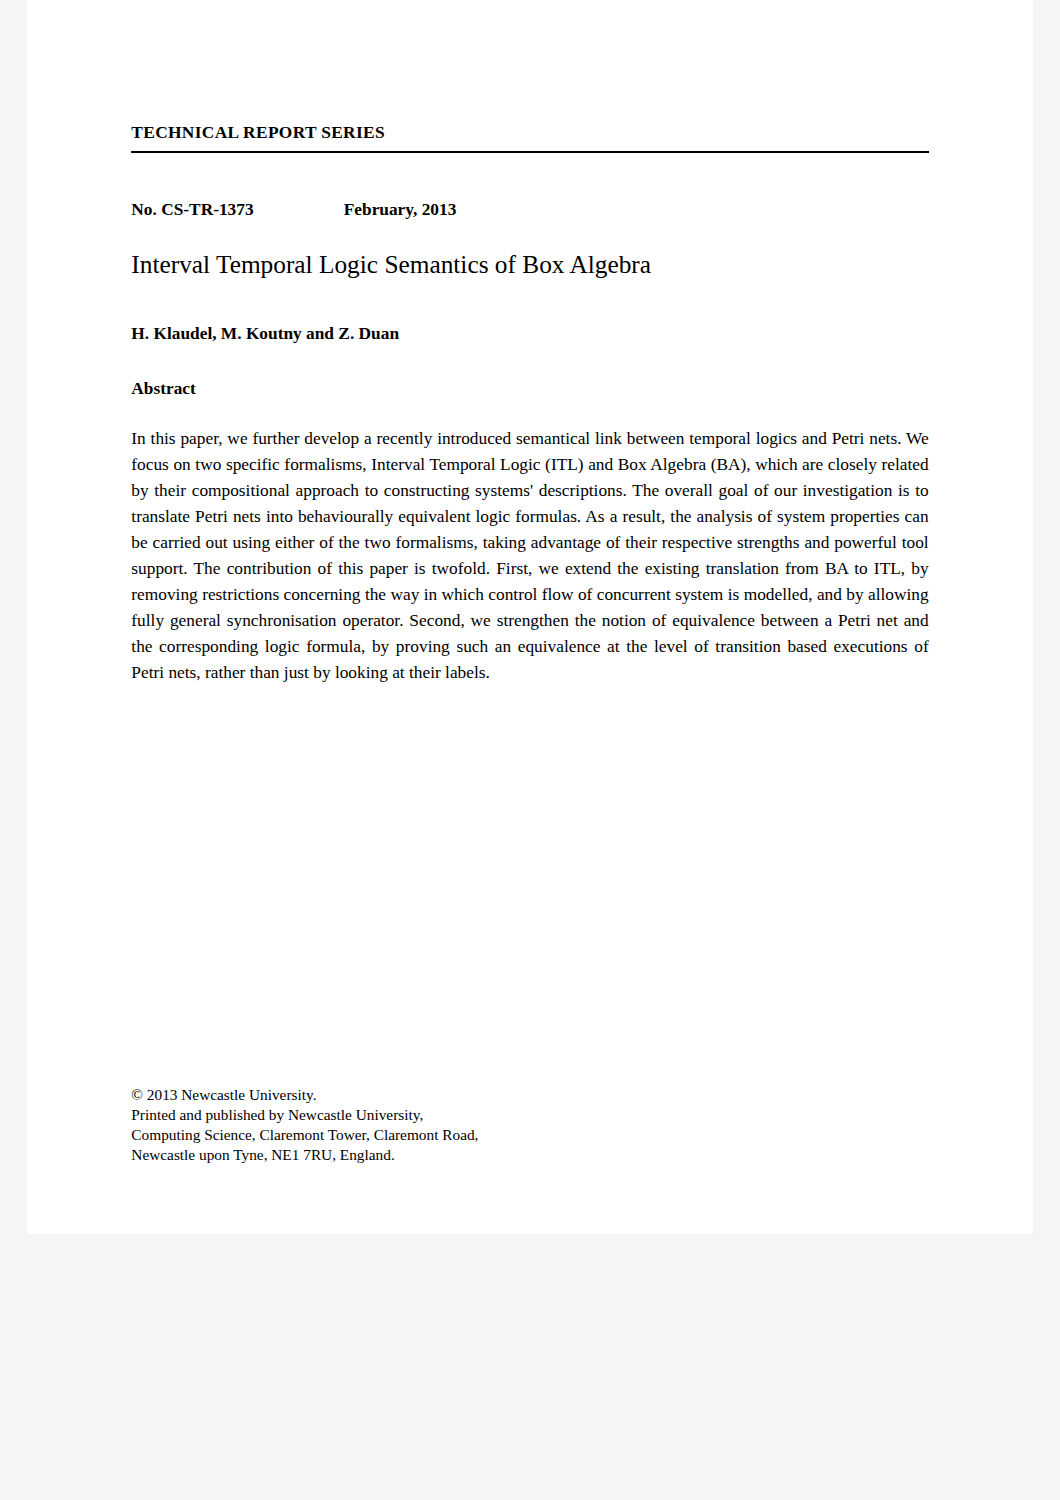Technical Report Series
No. CS-TR-1373 February, 2013
Interval Temporal Logic Semantics of Box Algebra
H. Klaudel, M. Koutny and Z. Duan
Abstract
In this paper, we further develop a recently introduced semantical link between temporal logics and Petri nets. We focus on two specific formalisms, Interval Temporal Logic (ITL) and Box Algebra (BA), which are closely related by their compositional approach to constructing systems' descriptions. The overall goal of our investigation is to translate Petri nets into behaviourally equivalent logic formulas. As a result, the analysis of system properties can be carried out using either of the two formalisms, taking advantage of their respective strengths and powerful tool support. The contribution of this paper is twofold. First, we extend the existing translation from BA to ITL, by removing restrictions concerning the way in which control flow of concurrent system is modelled, and by allowing fully general synchronisation operator. Second, we strengthen the notion of equivalence between a Petri net and the corresponding logic formula, by proving such an equivalence at the level of transition based executions of Petri nets, rather than just by looking at their labels.
© 2013 Newcastle University.
Printed and published by Newcastle University,
Computing Science, Claremont Tower, Claremont Road,
Newcastle upon Tyne, NE1 7RU, England.